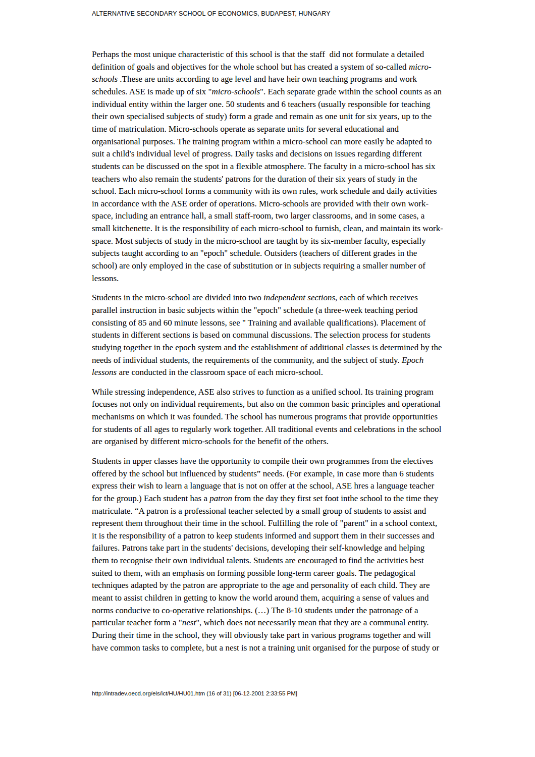ALTERNATIVE SECONDARY SCHOOL OF ECONOMICS, BUDAPEST, HUNGARY
Perhaps the most unique characteristic of this school is that the staff did not formulate a detailed definition of goals and objectives for the whole school but has created a system of so-called micro-schools .These are units according to age level and have heir own teaching programs and work schedules. ASE is made up of six "micro-schools". Each separate grade within the school counts as an individual entity within the larger one. 50 students and 6 teachers (usually responsible for teaching their own specialised subjects of study) form a grade and remain as one unit for six years, up to the time of matriculation. Micro-schools operate as separate units for several educational and organisational purposes. The training program within a micro-school can more easily be adapted to suit a child's individual level of progress. Daily tasks and decisions on issues regarding different students can be discussed on the spot in a flexible atmosphere. The faculty in a micro-school has six teachers who also remain the students' patrons for the duration of their six years of study in the school. Each micro-school forms a community with its own rules, work schedule and daily activities in accordance with the ASE order of operations. Micro-schools are provided with their own work-space, including an entrance hall, a small staff-room, two larger classrooms, and in some cases, a small kitchenette. It is the responsibility of each micro-school to furnish, clean, and maintain its work-space. Most subjects of study in the micro-school are taught by its six-member faculty, especially subjects taught according to an "epoch" schedule. Outsiders (teachers of different grades in the school) are only employed in the case of substitution or in subjects requiring a smaller number of lessons.
Students in the micro-school are divided into two independent sections, each of which receives parallel instruction in basic subjects within the "epoch" schedule (a three-week teaching period consisting of 85 and 60 minute lessons, see " Training and available qualifications). Placement of students in different sections is based on communal discussions. The selection process for students studying together in the epoch system and the establishment of additional classes is determined by the needs of individual students, the requirements of the community, and the subject of study. Epoch lessons are conducted in the classroom space of each micro-school.
While stressing independence, ASE also strives to function as a unified school. Its training program focuses not only on individual requirements, but also on the common basic principles and operational mechanisms on which it was founded. The school has numerous programs that provide opportunities for students of all ages to regularly work together. All traditional events and celebrations in the school are organised by different micro-schools for the benefit of the others.
Students in upper classes have the opportunity to compile their own programmes from the electives offered by the school but influenced by students” needs. (For example, in case more than 6 students express their wish to learn a language that is not on offer at the school, ASE hres a language teacher for the group.) Each student has a patron from the day they first set foot inthe school to the time they matriculate. “A patron is a professional teacher selected by a small group of students to assist and represent them throughout their time in the school. Fulfilling the role of "parent" in a school context, it is the responsibility of a patron to keep students informed and support them in their successes and failures. Patrons take part in the students' decisions, developing their self-knowledge and helping them to recognise their own individual talents. Students are encouraged to find the activities best suited to them, with an emphasis on forming possible long-term career goals. The pedagogical techniques adapted by the patron are appropriate to the age and personality of each child. They are meant to assist children in getting to know the world around them, acquiring a sense of values and norms conducive to co-operative relationships. (…) The 8-10 students under the patronage of a particular teacher form a "nest", which does not necessarily mean that they are a communal entity. During their time in the school, they will obviously take part in various programs together and will have common tasks to complete, but a nest is not a training unit organised for the purpose of study or
http://intradev.oecd.org/els/ict/HU/HU01.htm (16 of 31) [06-12-2001 2:33:55 PM]